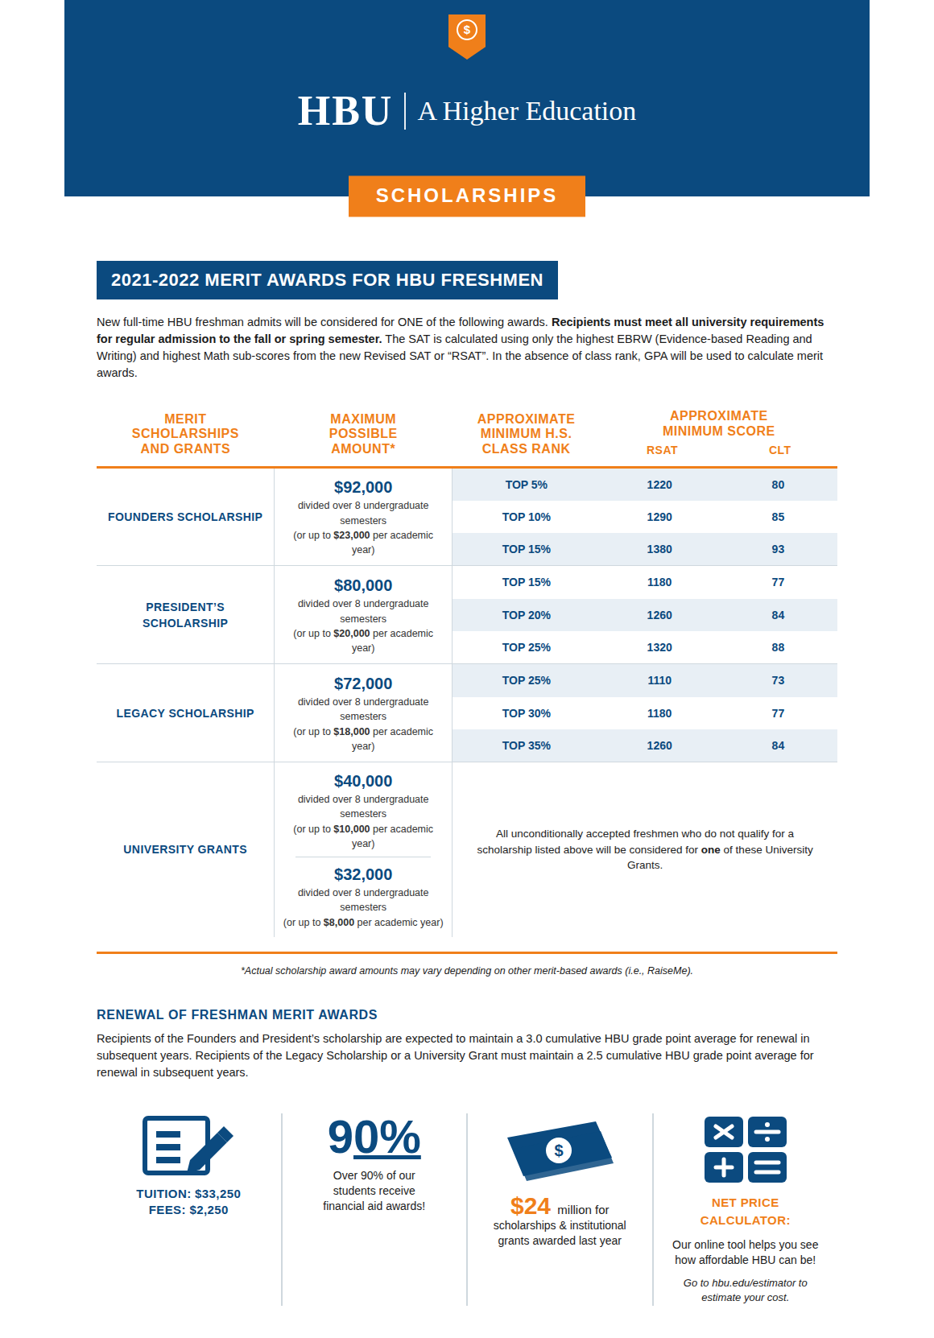$
HBU A Higher Education
SCHOLARSHIPS
2021-2022 MERIT AWARDS FOR HBU FRESHMEN
New full-time HBU freshman admits will be considered for ONE of the following awards. Recipients must meet all university requirements for regular admission to the fall or spring semester. The SAT is calculated using only the highest EBRW (Evidence-based Reading and Writing) and highest Math sub-scores from the new Revised SAT or “RSAT”. In the absence of class rank, GPA will be used to calculate merit awards.
| MERIT SCHOLARSHIPS AND GRANTS | MAXIMUM POSSIBLE AMOUNT* | APPROXIMATE MINIMUM H.S. CLASS RANK | APPROXIMATE MINIMUM SCORE RSAT CLT |
| --- | --- | --- | --- |
| FOUNDERS SCHOLARSHIP | $92,000 divided over 8 undergraduate semesters (or up to $23,000 per academic year) | TOP 5% | 1220 | 80 |
| TOP 10% | 1290 | 85 |
| TOP 15% | 1380 | 93 |
| PRESIDENT’S SCHOLARSHIP | $80,000 divided over 8 undergraduate semesters (or up to $20,000 per academic year) | TOP 15% | 1180 | 77 |
| TOP 20% | 1260 | 84 |
| TOP 25% | 1320 | 88 |
| LEGACY SCHOLARSHIP | $72,000 divided over 8 undergraduate semesters (or up to $18,000 per academic year) | TOP 25% | 1110 | 73 |
| TOP 30% | 1180 | 77 |
| TOP 35% | 1260 | 84 |
| UNIVERSITY GRANTS | $40,000 divided over 8 undergraduate semesters (or up to $10,000 per academic year) $32,000 divided over 8 undergraduate semesters (or up to $8,000 per academic year) | All unconditionally accepted freshmen who do not qualify for a scholarship listed above will be considered for one of these University Grants. |
*Actual scholarship award amounts may vary depending on other merit-based awards (i.e., RaiseMe).
RENEWAL OF FRESHMAN MERIT AWARDS
Recipients of the Founders and President’s scholarship are expected to maintain a 3.0 cumulative HBU grade point average for renewal in subsequent years. Recipients of the Legacy Scholarship or a University Grant must maintain a 2.5 cumulative HBU grade point average for renewal in subsequent years.
TUITION: $33,250
FEES: $2,250
90%
Over 90% of our
students receive
financial aid awards!
$
$24 million for
scholarships & institutional
grants awarded last year
NET PRICE CALCULATOR:
Our online tool helps you see
how affordable HBU can be!
Go to hbu.edu/estimator to estimate your cost.